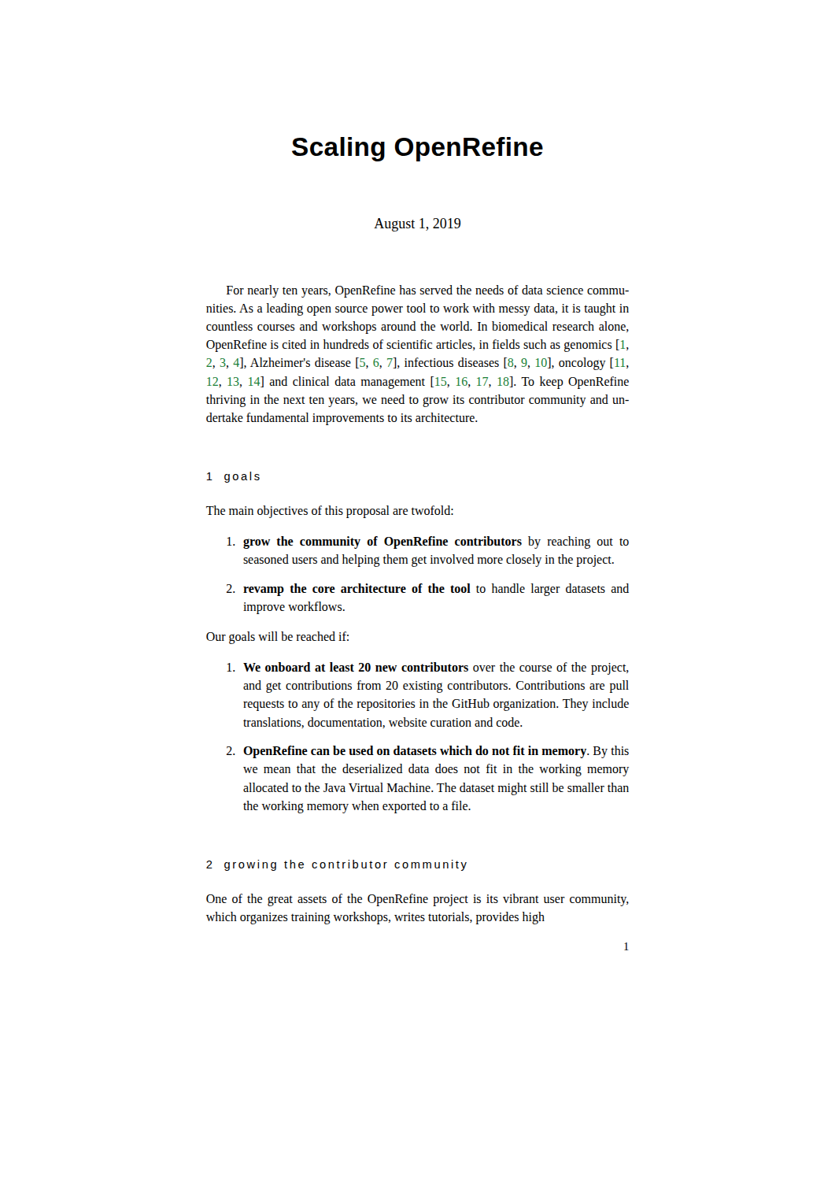Scaling OpenRefine
August 1, 2019
For nearly ten years, OpenRefine has served the needs of data science communities. As a leading open source power tool to work with messy data, it is taught in countless courses and workshops around the world. In biomedical research alone, OpenRefine is cited in hundreds of scientific articles, in fields such as genomics [1, 2, 3, 4], Alzheimer's disease [5, 6, 7], infectious diseases [8, 9, 10], oncology [11, 12, 13, 14] and clinical data management [15, 16, 17, 18]. To keep OpenRefine thriving in the next ten years, we need to grow its contributor community and undertake fundamental improvements to its architecture.
1goals
The main objectives of this proposal are twofold:
grow the community of OpenRefine contributors by reaching out to seasoned users and helping them get involved more closely in the project.
revamp the core architecture of the tool to handle larger datasets and improve workflows.
Our goals will be reached if:
We onboard at least 20 new contributors over the course of the project, and get contributions from 20 existing contributors. Contributions are pull requests to any of the repositories in the GitHub organization. They include translations, documentation, website curation and code.
OpenRefine can be used on datasets which do not fit in memory. By this we mean that the deserialized data does not fit in the working memory allocated to the Java Virtual Machine. The dataset might still be smaller than the working memory when exported to a file.
2growing the contributor community
One of the great assets of the OpenRefine project is its vibrant user community, which organizes training workshops, writes tutorials, provides high
1